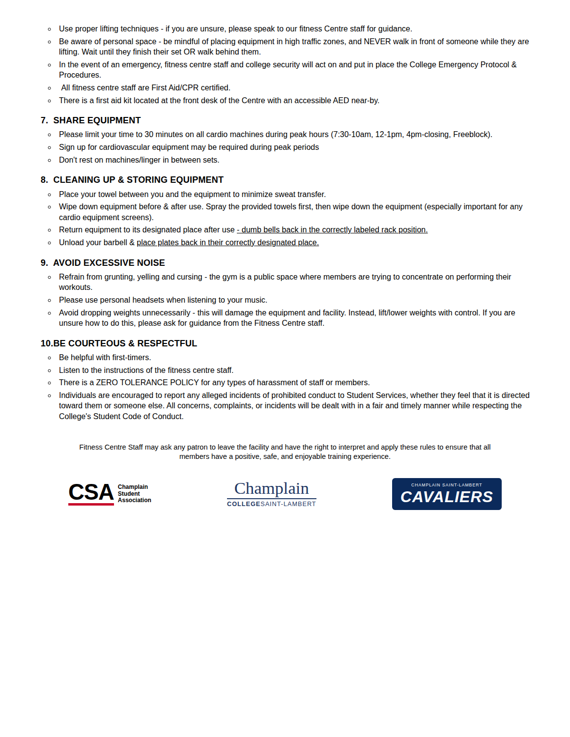Use proper lifting techniques - if you are unsure, please speak to our fitness Centre staff for guidance.
Be aware of personal space - be mindful of placing equipment in high traffic zones, and NEVER walk in front of someone while they are lifting. Wait until they finish their set OR walk behind them.
In the event of an emergency, fitness centre staff and college security will act on and put in place the College Emergency Protocol & Procedures.
All fitness centre staff are First Aid/CPR certified.
There is a first aid kit located at the front desk of the Centre with an accessible AED near-by.
7. SHARE EQUIPMENT
Please limit your time to 30 minutes on all cardio machines during peak hours (7:30-10am, 12-1pm, 4pm-closing, Freeblock).
Sign up for cardiovascular equipment may be required during peak periods
Don't rest on machines/linger in between sets.
8. CLEANING UP & STORING EQUIPMENT
Place your towel between you and the equipment to minimize sweat transfer.
Wipe down equipment before & after use. Spray the provided towels first, then wipe down the equipment (especially important for any cardio equipment screens).
Return equipment to its designated place after use - dumb bells back in the correctly labeled rack position.
Unload your barbell & place plates back in their correctly designated place.
9. AVOID EXCESSIVE NOISE
Refrain from grunting, yelling and cursing - the gym is a public space where members are trying to concentrate on performing their workouts.
Please use personal headsets when listening to your music.
Avoid dropping weights unnecessarily - this will damage the equipment and facility. Instead, lift/lower weights with control. If you are unsure how to do this, please ask for guidance from the Fitness Centre staff.
10.BE COURTEOUS & RESPECTFUL
Be helpful with first-timers.
Listen to the instructions of the fitness centre staff.
There is a ZERO TOLERANCE POLICY for any types of harassment of staff or members.
Individuals are encouraged to report any alleged incidents of prohibited conduct to Student Services, whether they feel that it is directed toward them or someone else. All concerns, complaints, or incidents will be dealt with in a fair and timely manner while respecting the College's Student Code of Conduct.
Fitness Centre Staff may ask any patron to leave the facility and have the right to interpret and apply these rules to ensure that all members have a positive, safe, and enjoyable training experience.
CSA
Champlain
Student
Association
Champlain
COLLEGESAINT-LAMBERT
CHAMPLAIN SAINT-LAMBERT
CAVALIERS